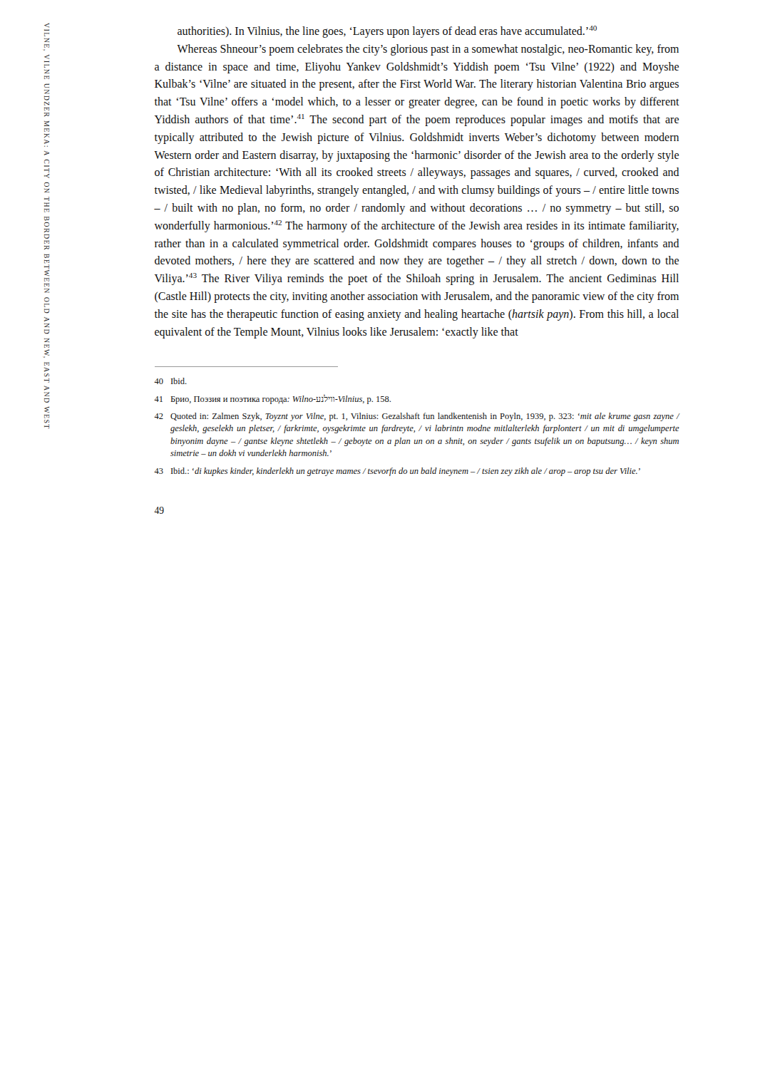Vilne, Vilne undzer meka: A city on the border between old and new, East and West
authorities). In Vilnius, the line goes, ‘Layers upon layers of dead eras have accumulated.’40
Whereas Shneour’s poem celebrates the city’s glorious past in a somewhat nostalgic, neo-Romantic key, from a distance in space and time, Eliyohu Yankev Goldshmidt’s Yiddish poem ‘Tsu Vilne’ (1922) and Moyshe Kulbak’s ‘Vilne’ are situated in the present, after the First World War. The literary historian Valentina Brio argues that ‘Tsu Vilne’ offers a ‘model which, to a lesser or greater degree, can be found in poetic works by different Yiddish authors of that time’.41 The second part of the poem reproduces popular images and motifs that are typically attributed to the Jewish picture of Vilnius. Goldshmidt inverts Weber’s dichotomy between modern Western order and Eastern disarray, by juxtaposing the ‘harmonic’ disorder of the Jewish area to the orderly style of Christian architecture: ‘With all its crooked streets / alleyways, passages and squares, / curved, crooked and twisted, / like Medieval labyrinths, strangely entangled, / and with clumsy buildings of yours – / entire little towns – / built with no plan, no form, no order / randomly and without decorations … / no symmetry – but still, so wonderfully harmonious.’42 The harmony of the architecture of the Jewish area resides in its intimate familiarity, rather than in a calculated symmetrical order. Goldshmidt compares houses to ‘groups of children, infants and devoted mothers, / here they are scattered and now they are together – / they all stretch / down, down to the Viliya.’43 The River Viliya reminds the poet of the Shiloah spring in Jerusalem. The ancient Gediminas Hill (Castle Hill) protects the city, inviting another association with Jerusalem, and the panoramic view of the city from the site has the therapeutic function of easing anxiety and healing heartache (hartsik payn). From this hill, a local equivalent of the Temple Mount, Vilnius looks like Jerusalem: ‘exactly like that
40 Ibid.
41 Брио, Поэзия и поэтика города: Wilno-ווילנע-Vilnius, p. 158.
42 Quoted in: Zalmen Szyk, Toyznt yor Vilne, pt. 1, Vilnius: Gezalshaft fun landkentenish in Poyln, 1939, p. 323: ‘mit ale krume gasn zayne / geslekh, geselekh un pletser, / farkrimte, oysgekrimte un fardreyte, / vi labrintn modne mitlalterlekh farplontert / un mit di umgelumperte binyonim dayne – / gantse kleyne shtetlekh – / geboyte on a plan un on a shnit, on seyder / gants tsufelik un on baputsung… / keyn shum simetrie – un dokh vi vunderlekh harmonish.’
43 Ibid.: ‘di kupkes kinder, kinderlekh un getraye mames / tsevorfn do un bald ineynem – / tsien zey zikh ale / arop – arop tsu der Vilie.’
49